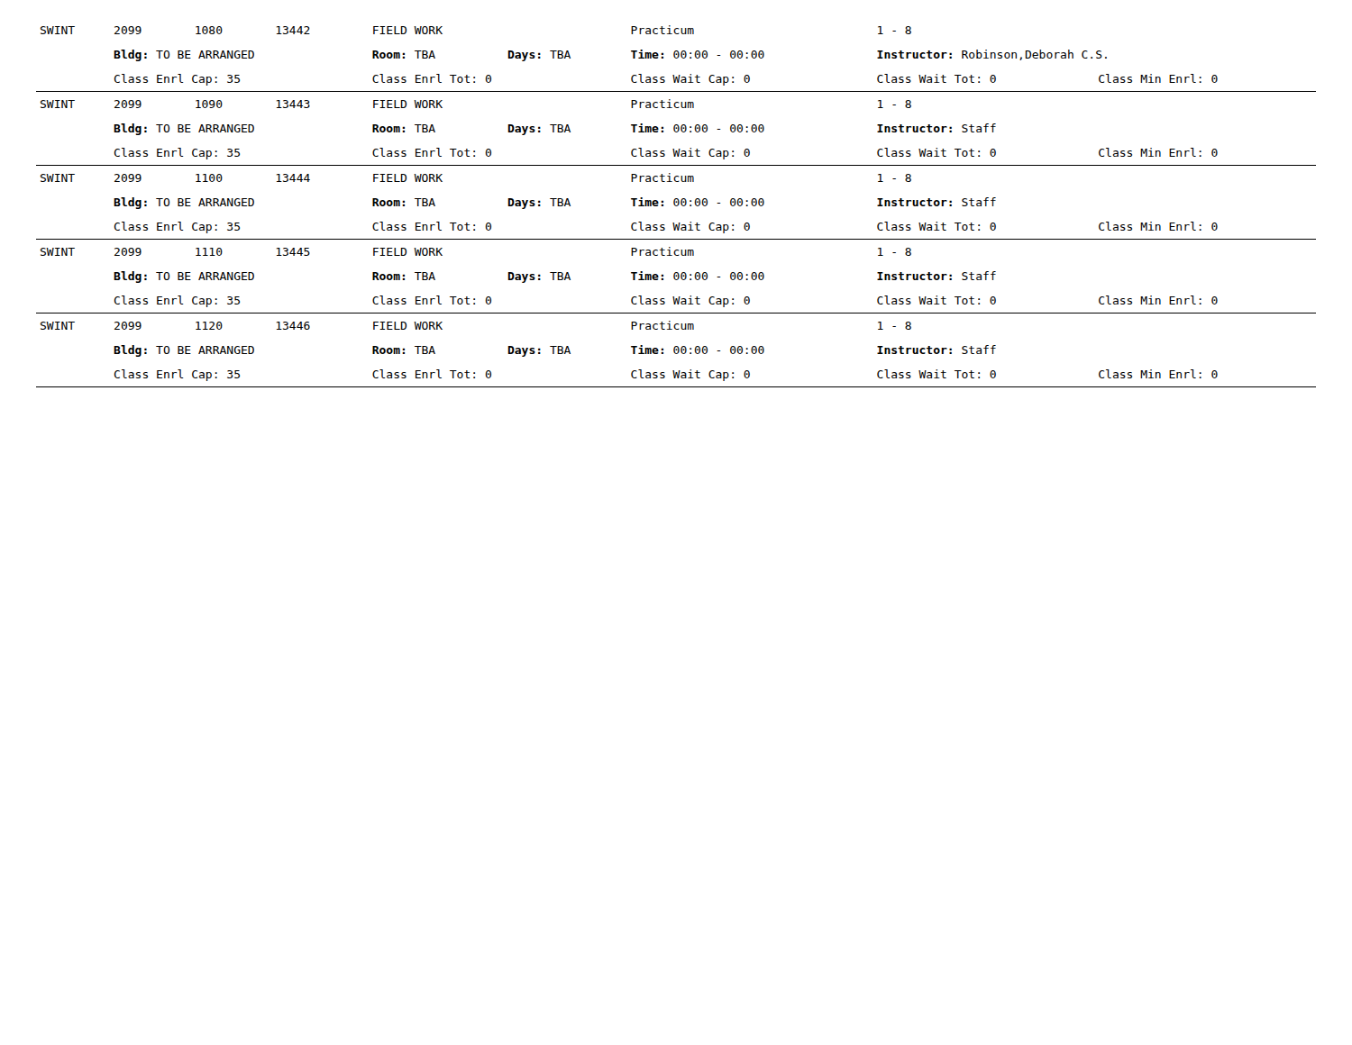| SWINT | 2099 | 1080 | 13442 | FIELD WORK | | Practicum | | 1 - 8 | |
| | Bldg: TO BE ARRANGED | Room: TBA | Days: TBA | Time: 00:00 - 00:00 | Instructor: Robinson,Deborah C.S. |
| | Class Enrl Cap: 35 | Class Enrl Tot: 0 | Class Wait Cap: 0 | Class Wait Tot: 0 | Class Min Enrl: 0 |
| SWINT | 2099 | 1090 | 13443 | FIELD WORK | | Practicum | | 1 - 8 | |
| | Bldg: TO BE ARRANGED | Room: TBA | Days: TBA | Time: 00:00 - 00:00 | Instructor: Staff |
| | Class Enrl Cap: 35 | Class Enrl Tot: 0 | Class Wait Cap: 0 | Class Wait Tot: 0 | Class Min Enrl: 0 |
| SWINT | 2099 | 1100 | 13444 | FIELD WORK | | Practicum | | 1 - 8 | |
| | Bldg: TO BE ARRANGED | Room: TBA | Days: TBA | Time: 00:00 - 00:00 | Instructor: Staff |
| | Class Enrl Cap: 35 | Class Enrl Tot: 0 | Class Wait Cap: 0 | Class Wait Tot: 0 | Class Min Enrl: 0 |
| SWINT | 2099 | 1110 | 13445 | FIELD WORK | | Practicum | | 1 - 8 | |
| | Bldg: TO BE ARRANGED | Room: TBA | Days: TBA | Time: 00:00 - 00:00 | Instructor: Staff |
| | Class Enrl Cap: 35 | Class Enrl Tot: 0 | Class Wait Cap: 0 | Class Wait Tot: 0 | Class Min Enrl: 0 |
| SWINT | 2099 | 1120 | 13446 | FIELD WORK | | Practicum | | 1 - 8 | |
| | Bldg: TO BE ARRANGED | Room: TBA | Days: TBA | Time: 00:00 - 00:00 | Instructor: Staff |
| | Class Enrl Cap: 35 | Class Enrl Tot: 0 | Class Wait Cap: 0 | Class Wait Tot: 0 | Class Min Enrl: 0 |